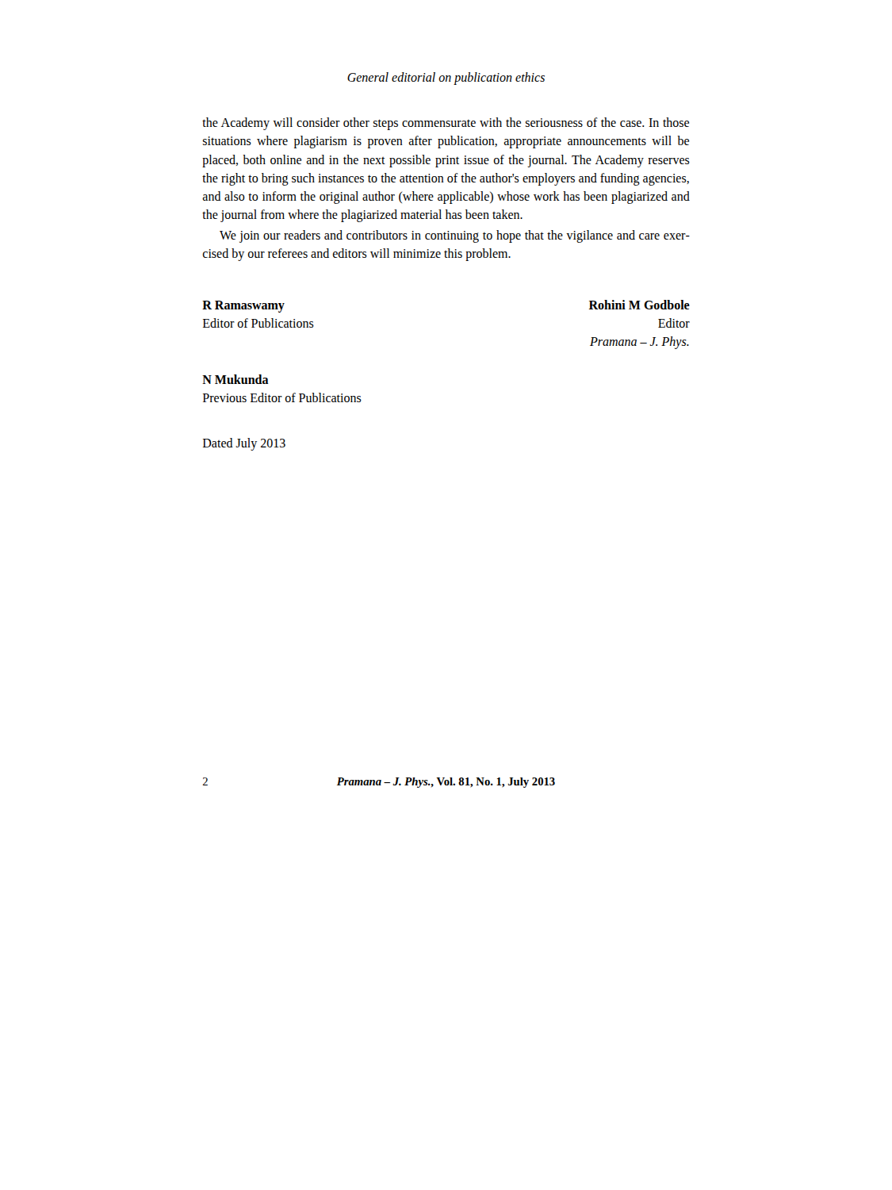General editorial on publication ethics
the Academy will consider other steps commensurate with the seriousness of the case. In those situations where plagiarism is proven after publication, appropriate announcements will be placed, both online and in the next possible print issue of the journal. The Academy reserves the right to bring such instances to the attention of the author's employers and funding agencies, and also to inform the original author (where applicable) whose work has been plagiarized and the journal from where the plagiarized material has been taken.
We join our readers and contributors in continuing to hope that the vigilance and care exercised by our referees and editors will minimize this problem.
| R Ramaswamy | Rohini M Godbole |
| Editor of Publications | Editor |
| | Pramana – J. Phys. |
N Mukunda
Previous Editor of Publications
Dated July 2013
2
Pramana – J. Phys., Vol. 81, No. 1, July 2013